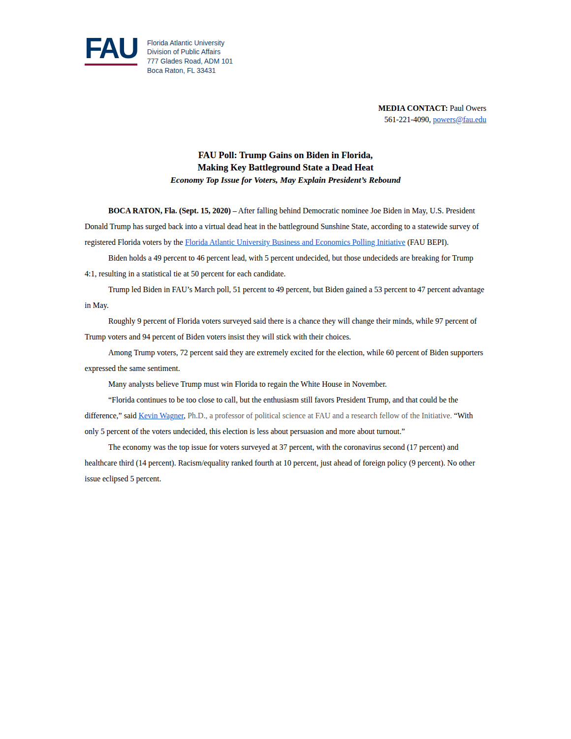FAU
Florida Atlantic University
Division of Public Affairs
777 Glades Road, ADM 101
Boca Raton, FL 33431
MEDIA CONTACT: Paul Owers
561-221-4090, powers@fau.edu
FAU Poll: Trump Gains on Biden in Florida,
Making Key Battleground State a Dead Heat
Economy Top Issue for Voters, May Explain President’s Rebound
BOCA RATON, Fla. (Sept. 15, 2020) – After falling behind Democratic nominee Joe Biden in May, U.S. President Donald Trump has surged back into a virtual dead heat in the battleground Sunshine State, according to a statewide survey of registered Florida voters by the Florida Atlantic University Business and Economics Polling Initiative (FAU BEPI).
Biden holds a 49 percent to 46 percent lead, with 5 percent undecided, but those undecideds are breaking for Trump 4:1, resulting in a statistical tie at 50 percent for each candidate.
Trump led Biden in FAU’s March poll, 51 percent to 49 percent, but Biden gained a 53 percent to 47 percent advantage in May.
Roughly 9 percent of Florida voters surveyed said there is a chance they will change their minds, while 97 percent of Trump voters and 94 percent of Biden voters insist they will stick with their choices.
Among Trump voters, 72 percent said they are extremely excited for the election, while 60 percent of Biden supporters expressed the same sentiment.
Many analysts believe Trump must win Florida to regain the White House in November.
“Florida continues to be too close to call, but the enthusiasm still favors President Trump, and that could be the difference,” said Kevin Wagner, Ph.D., a professor of political science at FAU and a research fellow of the Initiative. “With only 5 percent of the voters undecided, this election is less about persuasion and more about turnout.”
The economy was the top issue for voters surveyed at 37 percent, with the coronavirus second (17 percent) and healthcare third (14 percent). Racism/equality ranked fourth at 10 percent, just ahead of foreign policy (9 percent). No other issue eclipsed 5 percent.